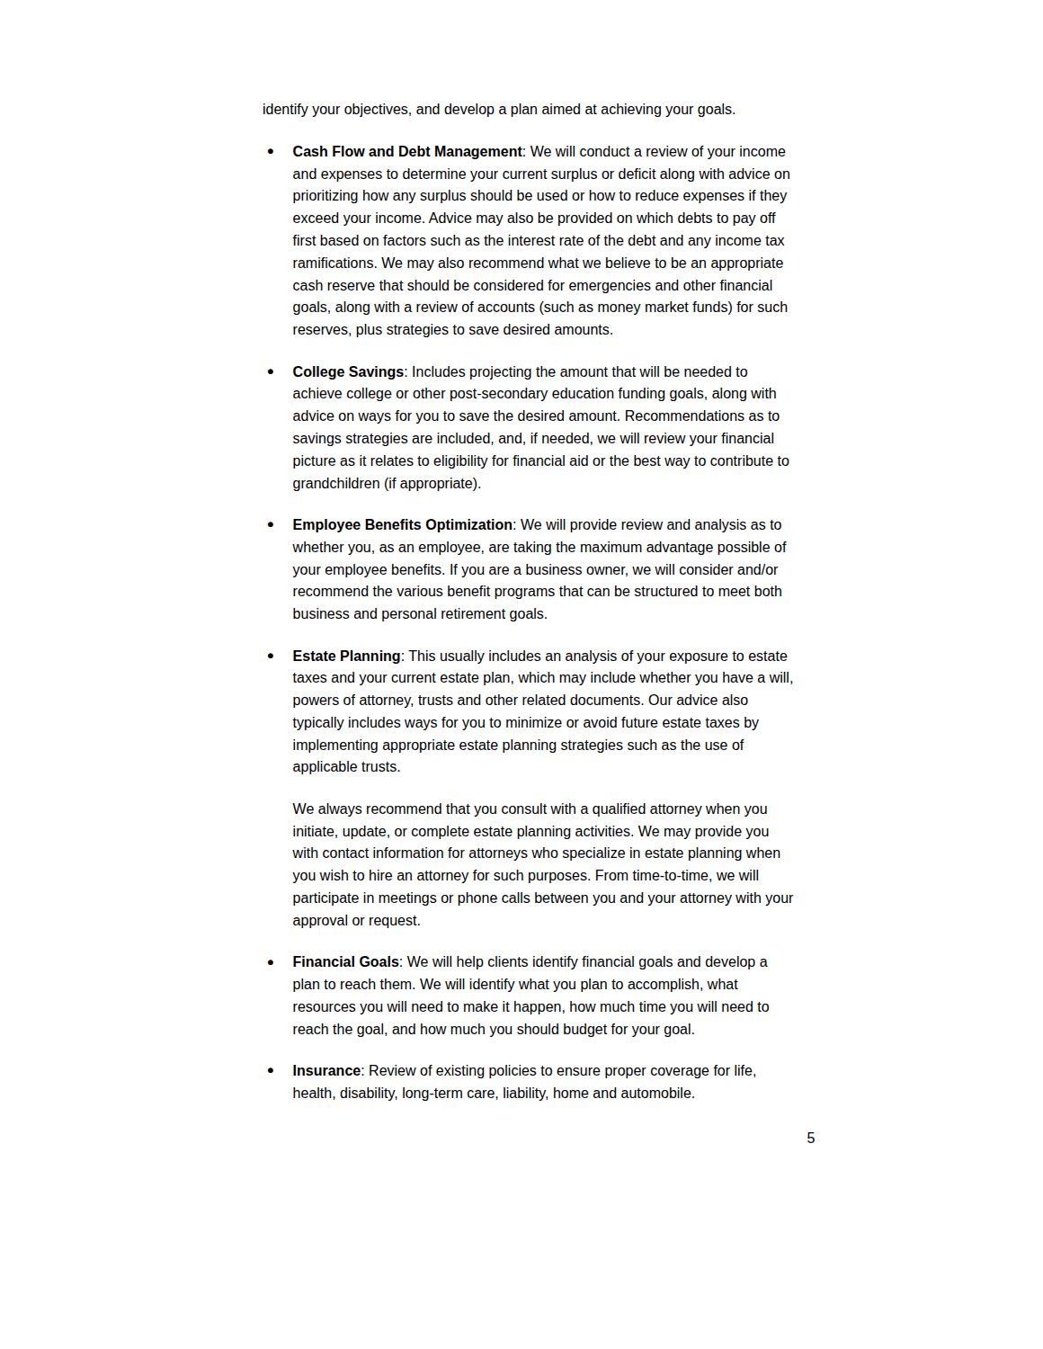identify your objectives, and develop a plan aimed at achieving your goals.
Cash Flow and Debt Management: We will conduct a review of your income and expenses to determine your current surplus or deficit along with advice on prioritizing how any surplus should be used or how to reduce expenses if they exceed your income. Advice may also be provided on which debts to pay off first based on factors such as the interest rate of the debt and any income tax ramifications. We may also recommend what we believe to be an appropriate cash reserve that should be considered for emergencies and other financial goals, along with a review of accounts (such as money market funds) for such reserves, plus strategies to save desired amounts.
College Savings: Includes projecting the amount that will be needed to achieve college or other post-secondary education funding goals, along with advice on ways for you to save the desired amount. Recommendations as to savings strategies are included, and, if needed, we will review your financial picture as it relates to eligibility for financial aid or the best way to contribute to grandchildren (if appropriate).
Employee Benefits Optimization: We will provide review and analysis as to whether you, as an employee, are taking the maximum advantage possible of your employee benefits. If you are a business owner, we will consider and/or recommend the various benefit programs that can be structured to meet both business and personal retirement goals.
Estate Planning: This usually includes an analysis of your exposure to estate taxes and your current estate plan, which may include whether you have a will, powers of attorney, trusts and other related documents. Our advice also typically includes ways for you to minimize or avoid future estate taxes by implementing appropriate estate planning strategies such as the use of applicable trusts.
We always recommend that you consult with a qualified attorney when you initiate, update, or complete estate planning activities. We may provide you with contact information for attorneys who specialize in estate planning when you wish to hire an attorney for such purposes. From time-to-time, we will participate in meetings or phone calls between you and your attorney with your approval or request.
Financial Goals: We will help clients identify financial goals and develop a plan to reach them. We will identify what you plan to accomplish, what resources you will need to make it happen, how much time you will need to reach the goal, and how much you should budget for your goal.
Insurance: Review of existing policies to ensure proper coverage for life, health, disability, long-term care, liability, home and automobile.
5